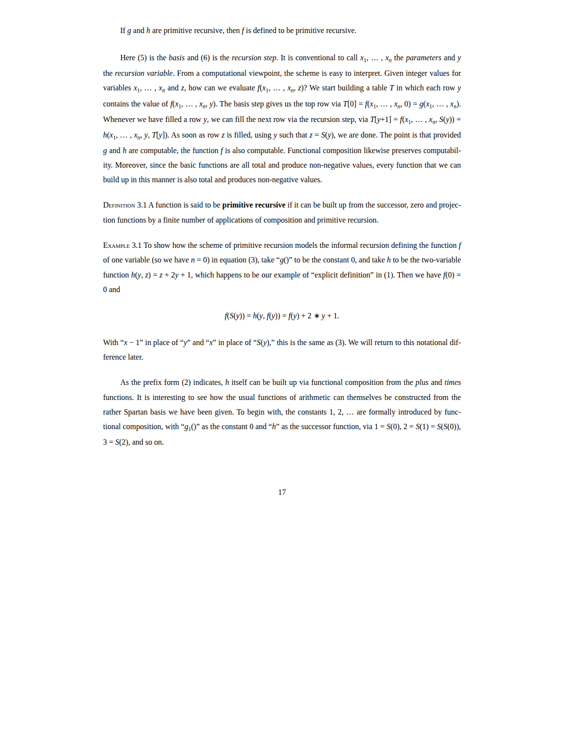If g and h are primitive recursive, then f is defined to be primitive recursive.
Here (5) is the basis and (6) is the recursion step. It is conventional to call x1, … , xn the parameters and y the recursion variable. From a computational viewpoint, the scheme is easy to interpret. Given integer values for variables x1, … , xn and z, how can we evaluate f(x1, … , xn, z)? We start building a table T in which each row y contains the value of f(x1, … , xn, y). The basis step gives us the top row via T[0] = f(x1, … , xn, 0) = g(x1, … , xn). Whenever we have filled a row y, we can fill the next row via the recursion step, via T[y+1] = f(x1, … , xn, S(y)) = h(x1, … , xn, y, T[y]). As soon as row z is filled, using y such that z = S(y), we are done. The point is that provided g and h are computable, the function f is also computable. Functional composition likewise preserves computability. Moreover, since the basic functions are all total and produce non-negative values, every function that we can build up in this manner is also total and produces non-negative values.
Definition 3.1 A function is said to be primitive recursive if it can be built up from the successor, zero and projection functions by a finite number of applications of composition and primitive recursion.
Example 3.1 To show how the scheme of primitive recursion models the informal recursion defining the function f of one variable (so we have n = 0) in equation (3), take “g()” to be the constant 0, and take h to be the two-variable function h(y, z) = z + 2y + 1, which happens to be our example of “explicit definition” in (1). Then we have f(0) = 0 and
f(S(y)) = h(y, f(y)) = f(y) + 2 ∗ y + 1.
With “x − 1” in place of “y” and “x” in place of “S(y),” this is the same as (3). We will return to this notational difference later.
As the prefix form (2) indicates, h itself can be built up via functional composition from the plus and times functions. It is interesting to see how the usual functions of arithmetic can themselves be constructed from the rather Spartan basis we have been given. To begin with, the constants 1, 2, … are formally introduced by functional composition, with “g1()” as the constant 0 and “h” as the successor function, via 1 = S(0), 2 = S(1) = S(S(0)), 3 = S(2), and so on.
17